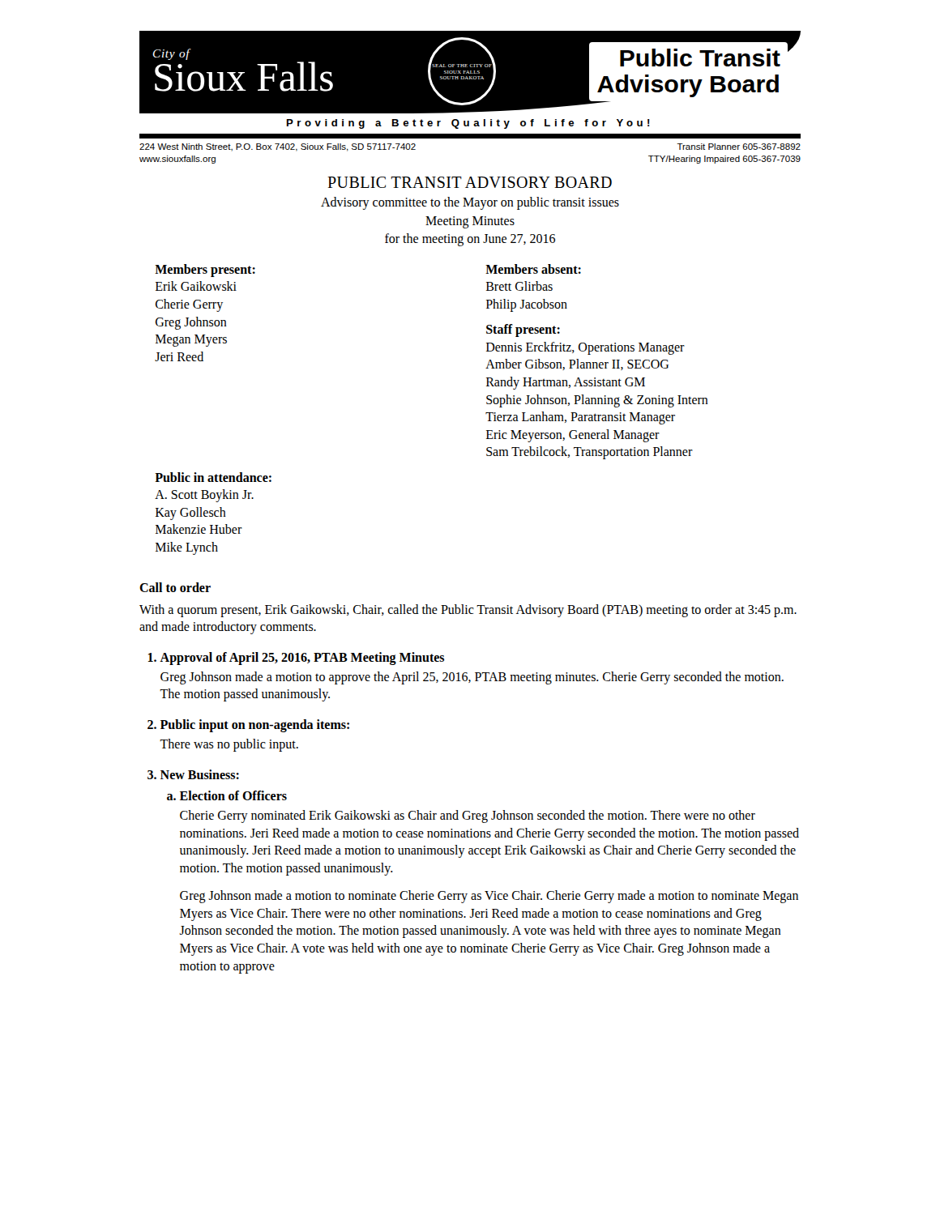City of Sioux Falls
SEAL OF THE CITY OF
SIOUX FALLS
SOUTH DAKOTA
Public Transit
Advisory Board
Providing a Better Quality of Life for You!
224 West Ninth Street, P.O. Box 7402, Sioux Falls, SD 57117-7402
www.siouxfalls.org
Transit Planner 605-367-8892
TTY/Hearing Impaired 605-367-7039
PUBLIC TRANSIT ADVISORY BOARD
Advisory committee to the Mayor on public transit issues
Meeting Minutes
for the meeting on June 27, 2016
| Members present: Erik Gaikowski Cherie Gerry Greg Johnson Megan Myers Jeri Reed | Members absent: Brett Glirbas Philip Jacobson Staff present: Dennis Erckfritz, Operations Manager Amber Gibson, Planner II, SECOG Randy Hartman, Assistant GM Sophie Johnson, Planning & Zoning Intern Tierza Lanham, Paratransit Manager Eric Meyerson, General Manager Sam Trebilcock, Transportation Planner |
| Public in attendance: A. Scott Boykin Jr. Kay Gollesch Makenzie Huber Mike Lynch | |
Call to order
With a quorum present, Erik Gaikowski, Chair, called the Public Transit Advisory Board (PTAB) meeting to order at 3:45 p.m. and made introductory comments.
Approval of April 25, 2016, PTAB Meeting Minutes
Greg Johnson made a motion to approve the April 25, 2016, PTAB meeting minutes. Cherie Gerry seconded the motion. The motion passed unanimously.
Public input on non-agenda items:
There was no public input.
New Business:
Election of Officers
Cherie Gerry nominated Erik Gaikowski as Chair and Greg Johnson seconded the motion. There were no other nominations. Jeri Reed made a motion to cease nominations and Cherie Gerry seconded the motion. The motion passed unanimously. Jeri Reed made a motion to unanimously accept Erik Gaikowski as Chair and Cherie Gerry seconded the motion. The motion passed unanimously.
Greg Johnson made a motion to nominate Cherie Gerry as Vice Chair. Cherie Gerry made a motion to nominate Megan Myers as Vice Chair. There were no other nominations. Jeri Reed made a motion to cease nominations and Greg Johnson seconded the motion. The motion passed unanimously. A vote was held with three ayes to nominate Megan Myers as Vice Chair. A vote was held with one aye to nominate Cherie Gerry as Vice Chair. Greg Johnson made a motion to approve